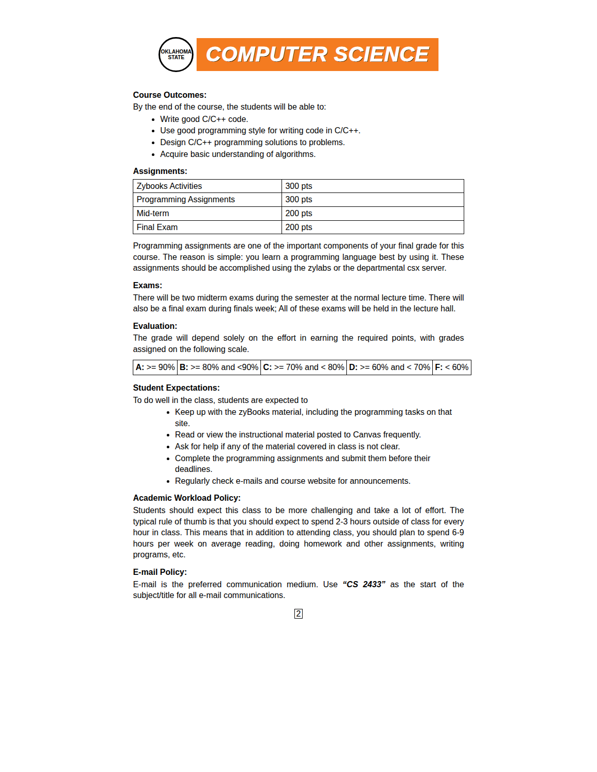OKLAHOMA
STATE
COMPUTER SCIENCE
Course Outcomes:
By the end of the course, the students will be able to:
Write good C/C++ code.
Use good programming style for writing code in C/C++.
Design C/C++ programming solutions to problems.
Acquire basic understanding of algorithms.
Assignments:
| Zybooks Activities | 300 pts |
| Programming Assignments | 300 pts |
| Mid-term | 200 pts |
| Final Exam | 200 pts |
Programming assignments are one of the important components of your final grade for this course. The reason is simple: you learn a programming language best by using it. These assignments should be accomplished using the zylabs or the departmental csx server.
Exams:
There will be two midterm exams during the semester at the normal lecture time. There will also be a final exam during finals week; All of these exams will be held in the lecture hall.
Evaluation:
The grade will depend solely on the effort in earning the required points, with grades assigned on the following scale.
| A: >= 90% | B: >= 80% and <90% | C: >= 70% and < 80% | D: >= 60% and < 70% | F: < 60% |
Student Expectations:
To do well in the class, students are expected to
Keep up with the zyBooks material, including the programming tasks on that site.
Read or view the instructional material posted to Canvas frequently.
Ask for help if any of the material covered in class is not clear.
Complete the programming assignments and submit them before their deadlines.
Regularly check e-mails and course website for announcements.
Academic Workload Policy:
Students should expect this class to be more challenging and take a lot of effort. The typical rule of thumb is that you should expect to spend 2-3 hours outside of class for every hour in class. This means that in addition to attending class, you should plan to spend 6-9 hours per week on average reading, doing homework and other assignments, writing programs, etc.
E-mail Policy:
E-mail is the preferred communication medium. Use “CS 2433” as the start of the subject/title for all e-mail communications.
2